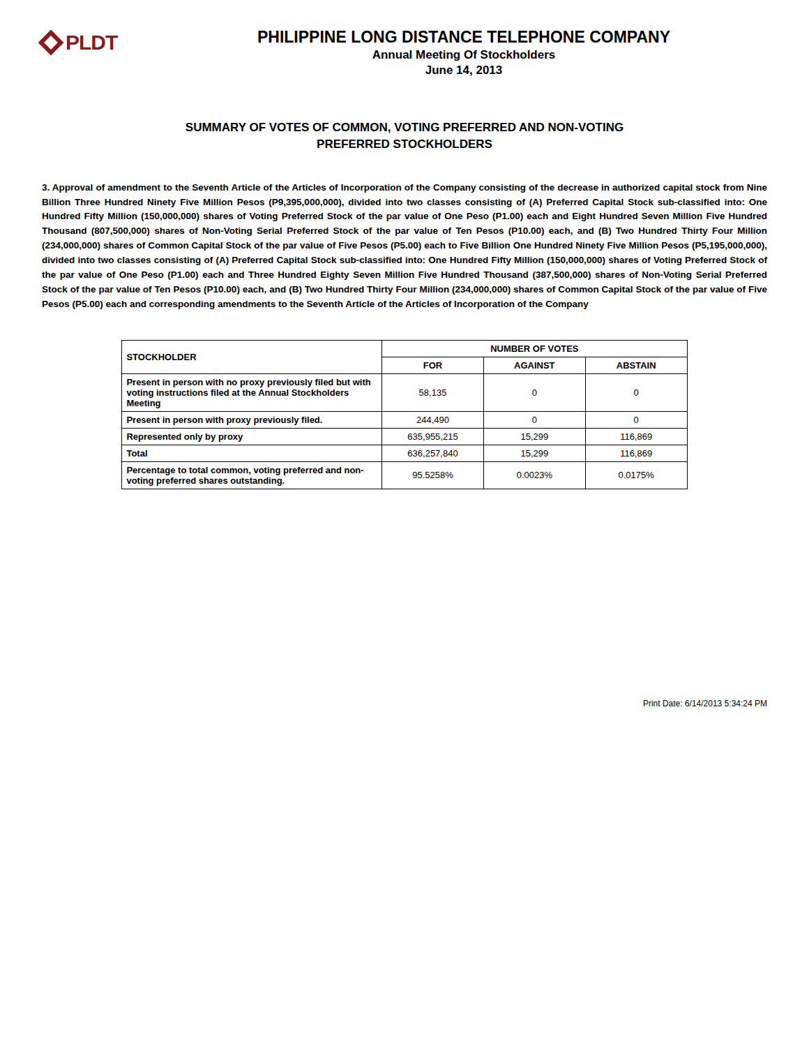PLDT
PHILIPPINE LONG DISTANCE TELEPHONE COMPANY
Annual Meeting Of Stockholders
June 14, 2013
SUMMARY OF VOTES OF COMMON, VOTING PREFERRED AND NON-VOTING PREFERRED STOCKHOLDERS
3. Approval of amendment to the Seventh Article of the Articles of Incorporation of the Company consisting of the decrease in authorized capital stock from Nine Billion Three Hundred Ninety Five Million Pesos (P9,395,000,000), divided into two classes consisting of (A) Preferred Capital Stock sub-classified into: One Hundred Fifty Million (150,000,000) shares of Voting Preferred Stock of the par value of One Peso (P1.00) each and Eight Hundred Seven Million Five Hundred Thousand (807,500,000) shares of Non-Voting Serial Preferred Stock of the par value of Ten Pesos (P10.00) each, and (B) Two Hundred Thirty Four Million (234,000,000) shares of Common Capital Stock of the par value of Five Pesos (P5.00) each to Five Billion One Hundred Ninety Five Million Pesos (P5,195,000,000), divided into two classes consisting of (A) Preferred Capital Stock sub-classified into: One Hundred Fifty Million (150,000,000) shares of Voting Preferred Stock of the par value of One Peso (P1.00) each and Three Hundred Eighty Seven Million Five Hundred Thousand (387,500,000) shares of Non-Voting Serial Preferred Stock of the par value of Ten Pesos (P10.00) each, and (B) Two Hundred Thirty Four Million (234,000,000) shares of Common Capital Stock of the par value of Five Pesos (P5.00) each and corresponding amendments to the Seventh Article of the Articles of Incorporation of the Company
| STOCKHOLDER | NUMBER OF VOTES |
| --- | --- |
| FOR | AGAINST | ABSTAIN |
| Present in person with no proxy previously filed but with voting instructions filed at the Annual Stockholders Meeting | 58,135 | 0 | 0 |
| Present in person with proxy previously filed. | 244,490 | 0 | 0 |
| Represented only by proxy | 635,955,215 | 15,299 | 116,869 |
| Total | 636,257,840 | 15,299 | 116,869 |
| Percentage to total common, voting preferred and non-voting preferred shares outstanding. | 95.5258% | 0.0023% | 0.0175% |
Print Date: 6/14/2013 5:34:24 PM